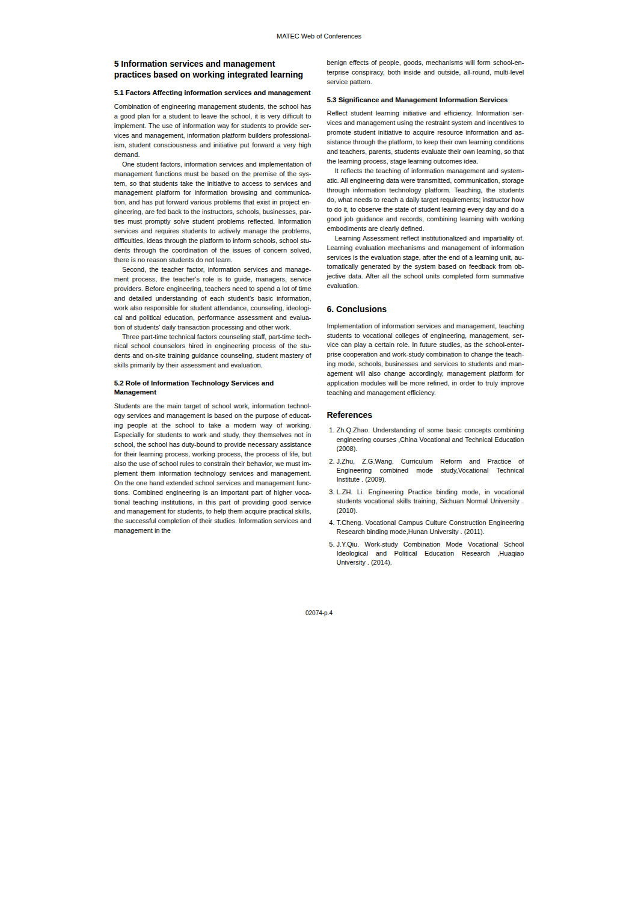MATEC Web of Conferences
5 Information services and management practices based on working integrated learning
5.1 Factors Affecting information services and management
Combination of engineering management students, the school has a good plan for a student to leave the school, it is very difficult to implement. The use of information way for students to provide services and management, information platform builders professionalism, student consciousness and initiative put forward a very high demand.
One student factors, information services and implementation of management functions must be based on the premise of the system, so that students take the initiative to access to services and management platform for information browsing and communication, and has put forward various problems that exist in project engineering, are fed back to the instructors, schools, businesses, parties must promptly solve student problems reflected. Information services and requires students to actively manage the problems, difficulties, ideas through the platform to inform schools, school students through the coordination of the issues of concern solved, there is no reason students do not learn.
Second, the teacher factor, information services and management process, the teacher's role is to guide, managers, service providers. Before engineering, teachers need to spend a lot of time and detailed understanding of each student's basic information, work also responsible for student attendance, counseling, ideological and political education, performance assessment and evaluation of students' daily transaction processing and other work.
Three part-time technical factors counseling staff, part-time technical school counselors hired in engineering process of the students and on-site training guidance counseling, student mastery of skills primarily by their assessment and evaluation.
5.2 Role of Information Technology Services and Management
Students are the main target of school work, information technology services and management is based on the purpose of educating people at the school to take a modern way of working. Especially for students to work and study, they themselves not in school, the school has duty-bound to provide necessary assistance for their learning process, working process, the process of life, but also the use of school rules to constrain their behavior, we must implement them information technology services and management. On the one hand extended school services and management functions. Combined engineering is an important part of higher vocational teaching institutions, in this part of providing good service and management for students, to help them acquire practical skills, the successful completion of their studies. Information services and management in the
benign effects of people, goods, mechanisms will form school-enterprise conspiracy, both inside and outside, all-round, multi-level service pattern.
5.3 Significance and Management Information Services
Reflect student learning initiative and efficiency. Information services and management using the restraint system and incentives to promote student initiative to acquire resource information and assistance through the platform, to keep their own learning conditions and teachers, parents, students evaluate their own learning, so that the learning process, stage learning outcomes idea.
It reflects the teaching of information management and systematic. All engineering data were transmitted, communication, storage through information technology platform. Teaching, the students do, what needs to reach a daily target requirements; instructor how to do it, to observe the state of student learning every day and do a good job guidance and records, combining learning with working embodiments are clearly defined.
Learning Assessment reflect institutionalized and impartiality of. Learning evaluation mechanisms and management of information services is the evaluation stage, after the end of a learning unit, automatically generated by the system based on feedback from objective data. After all the school units completed form summative evaluation.
6. Conclusions
Implementation of information services and management, teaching students to vocational colleges of engineering, management, service can play a certain role. In future studies, as the school-enterprise cooperation and work-study combination to change the teaching mode, schools, businesses and services to students and management will also change accordingly, management platform for application modules will be more refined, in order to truly improve teaching and management efficiency.
References
Zh.Q.Zhao. Understanding of some basic concepts combining engineering courses ,China Vocational and Technical Education (2008).
J.Zhu, Z.G.Wang. Curriculum Reform and Practice of Engineering combined mode study,Vocational Technical Institute . (2009).
L.ZH. Li. Engineering Practice binding mode, in vocational students vocational skills training, Sichuan Normal University . (2010).
T.Cheng. Vocational Campus Culture Construction Engineering Research binding mode,Hunan University . (2011).
J.Y.Qiu. Work-study Combination Mode Vocational School Ideological and Political Education Research ,Huaqiao University . (2014).
02074-p.4